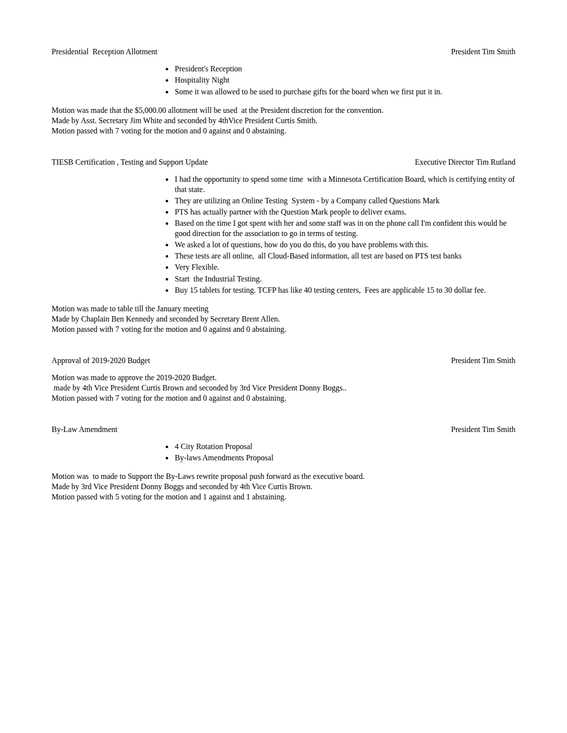Presidential Reception Allotment
President Tim Smith
President's Reception
Hospitality Night
Some it was allowed to be used to purchase gifts for the board when we first put it in.
Motion was made that the $5,000.00 allotment will be used at the President discretion for the convention. Made by Asst. Secretary Jim White and seconded by 4thVice President Curtis Smith. Motion passed with 7 voting for the motion and 0 against and 0 abstaining.
TIESB Certification , Testing and Support Update
Executive Director Tim Rutland
I had the opportunity to spend some time with a Minnesota Certification Board, which is certifying entity of that state.
They are utilizing an Online Testing System - by a Company called Questions Mark
PTS has actually partner with the Question Mark people to deliver exams.
Based on the time I got spent with her and some staff was in on the phone call I'm confident this would be good direction for the association to go in terms of testing.
We asked a lot of questions, how do you do this, do you have problems with this.
These tests are all online, all Cloud-Based information, all test are based on PTS test banks
Very Flexible.
Start the Industrial Testing.
Buy 15 tablets for testing. TCFP has like 40 testing centers, Fees are applicable 15 to 30 dollar fee.
Motion was made to table till the January meeting Made by Chaplain Ben Kennedy and seconded by Secretary Brent Allen. Motion passed with 7 voting for the motion and 0 against and 0 abstaining.
Approval of 2019-2020 Budget
President Tim Smith
Motion was made to approve the 2019-2020 Budget. made by 4th Vice President Curtis Brown and seconded by 3rd Vice President Donny Boggs.. Motion passed with 7 voting for the motion and 0 against and 0 abstaining.
By-Law Amendment
President Tim Smith
4 City Rotation Proposal
By-laws Amendments Proposal
Motion was to made to Support the By-Laws rewrite proposal push forward as the executive board. Made by 3rd Vice President Donny Boggs and seconded by 4th Vice Curtis Brown. Motion passed with 5 voting for the motion and 1 against and 1 abstaining.